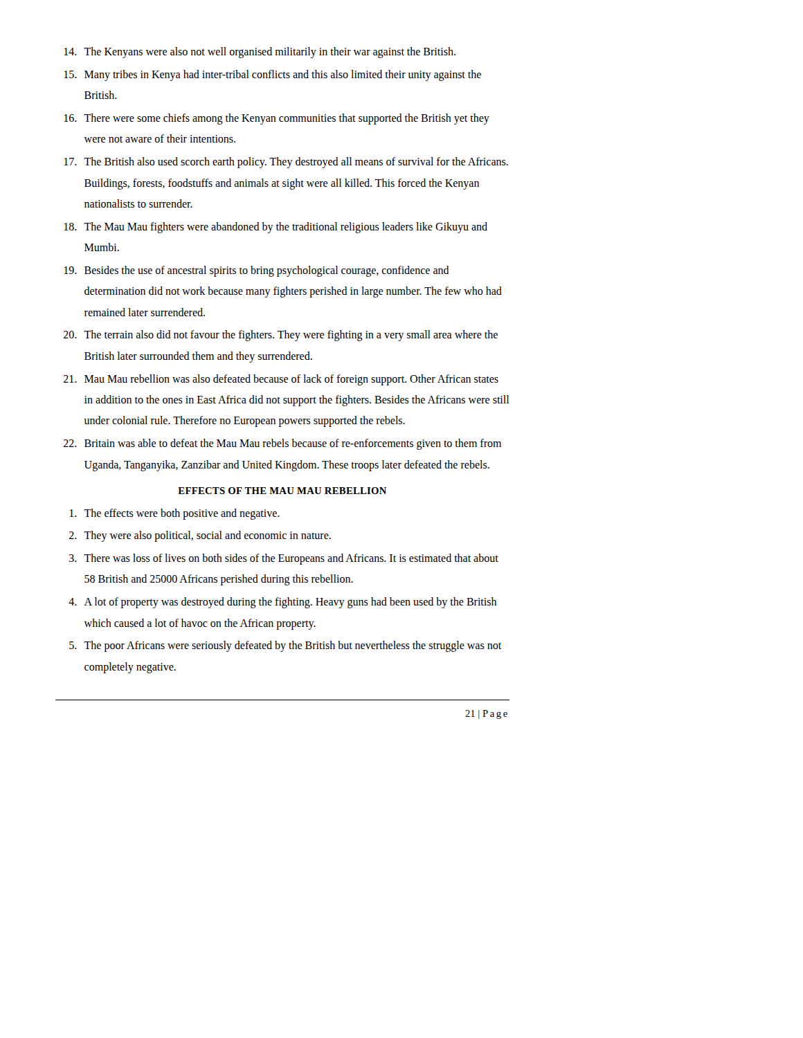The Kenyans were also not well organised militarily in their war against the British.
Many tribes in Kenya had inter-tribal conflicts and this also limited their unity against the British.
There were some chiefs among the Kenyan communities that supported the British yet they were not aware of their intentions.
The British also used scorch earth policy. They destroyed all means of survival for the Africans. Buildings, forests, foodstuffs and animals at sight were all killed. This forced the Kenyan nationalists to surrender.
The Mau Mau fighters were abandoned by the traditional religious leaders like Gikuyu and Mumbi.
Besides the use of ancestral spirits to bring psychological courage, confidence and determination did not work because many fighters perished in large number. The few who had remained later surrendered.
The terrain also did not favour the fighters. They were fighting in a very small area where the British later surrounded them and they surrendered.
Mau Mau rebellion was also defeated because of lack of foreign support. Other African states in addition to the ones in East Africa did not support the fighters. Besides the Africans were still under colonial rule. Therefore no European powers supported the rebels.
Britain was able to defeat the Mau Mau rebels because of re-enforcements given to them from Uganda, Tanganyika, Zanzibar and United Kingdom. These troops later defeated the rebels.
Effects of the Mau Mau Rebellion
The effects were both positive and negative.
They were also political, social and economic in nature.
There was loss of lives on both sides of the Europeans and Africans. It is estimated that about 58 British and 25000 Africans perished during this rebellion.
A lot of property was destroyed during the fighting. Heavy guns had been used by the British which caused a lot of havoc on the African property.
The poor Africans were seriously defeated by the British but nevertheless the struggle was not completely negative.
21 | Page